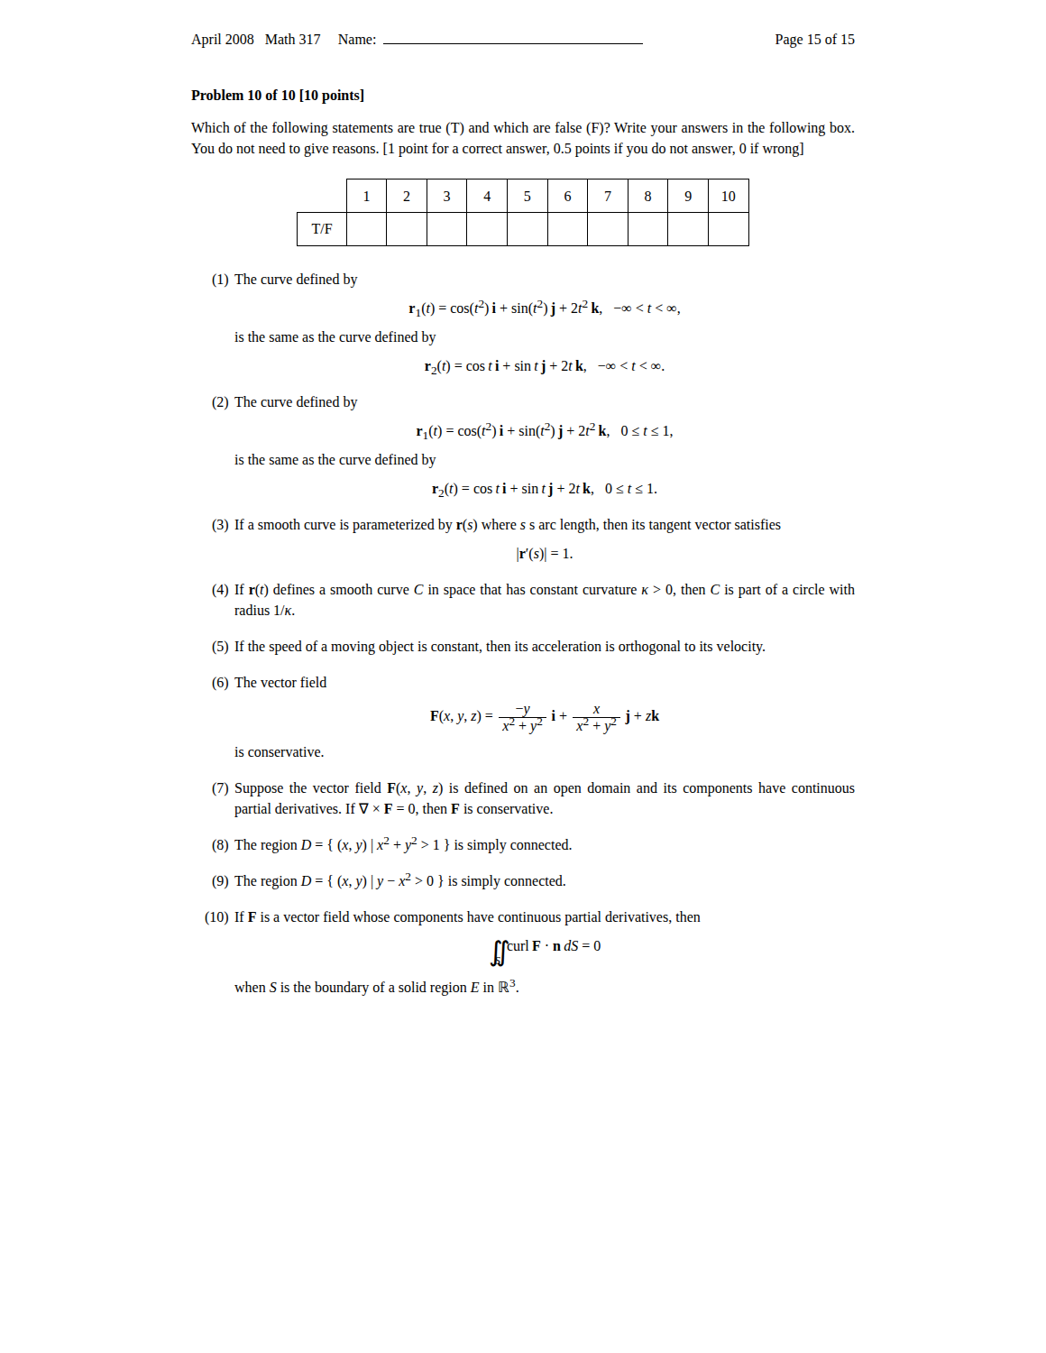April 2008 Math 317 Name: Page 15 of 15
Problem 10 of 10 [10 points]
Which of the following statements are true (T) and which are false (F)? Write your answers in the following box. You do not need to give reasons. [1 point for a correct answer, 0.5 points if you do not answer, 0 if wrong]
| | 1 | 2 | 3 | 4 | 5 | 6 | 7 | 8 | 9 | 10 |
| T/F | | | | | | | | | | |
The curve defined by r1(t) = cos(t2) i + sin(t2) j + 2t2 k, −∞ < t < ∞, is the same as the curve defined by r2(t) = cos t i + sin t j + 2t k, −∞ < t < ∞.
The curve defined by r1(t) = cos(t2) i + sin(t2) j + 2t2 k, 0 ≤ t ≤ 1, is the same as the curve defined by r2(t) = cos t i + sin t j + 2t k, 0 ≤ t ≤ 1.
If a smooth curve is parameterized by r(s) where s s arc length, then its tangent vector satisfies |r′(s)| = 1.
If r(t) defines a smooth curve C in space that has constant curvature κ > 0, then C is part of a circle with radius 1/κ.
If the speed of a moving object is constant, then its acceleration is orthogonal to its velocity.
The vector field F(x, y, z) = −y x2 + y2 i + xx2 + y2 j + zk is conservative.
Suppose the vector field F(x, y, z) is defined on an open domain and its components have continuous partial derivatives. If ∇ × F = 0, then F is conservative.
The region D = { (x, y) | x2 + y2 > 1 } is simply connected.
The region D = { (x, y) | y − x2 > 0 } is simply connected.
If F is a vector field whose components have continuous partial derivatives, then ∬Scurl F · n dS = 0 when S is the boundary of a solid region E in ℝ3.